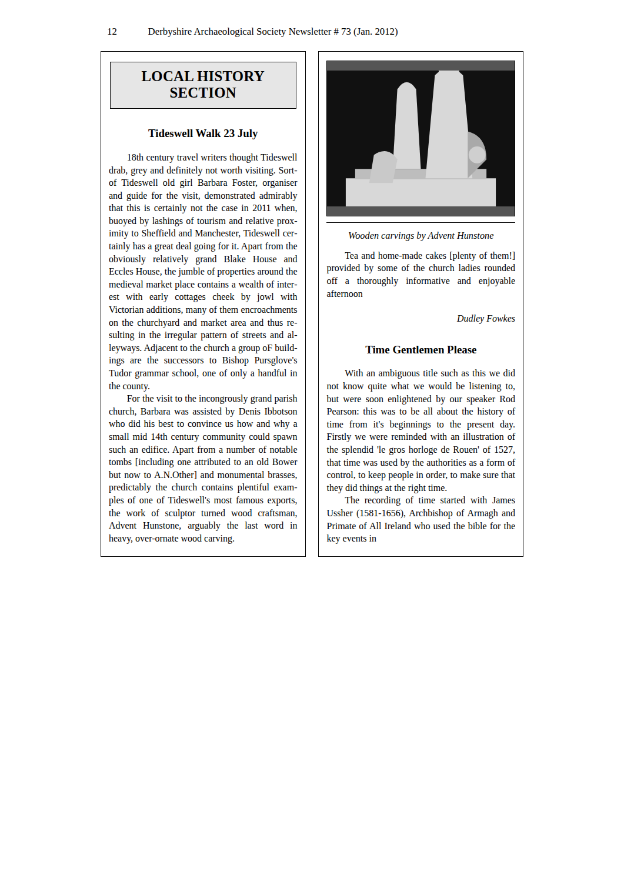12 Derbyshire Archaeological Society Newsletter # 73 (Jan. 2012)
LOCAL HISTORY
SECTION
Tideswell Walk 23 July
18th century travel writers thought Tideswell drab, grey and definitely not worth visiting. Sort-of Tideswell old girl Barbara Foster, organiser and guide for the visit, demonstrated admirably that this is certainly not the case in 2011 when, buoyed by lashings of tourism and relative proximity to Sheffield and Manchester, Tideswell certainly has a great deal going for it. Apart from the obviously relatively grand Blake House and Eccles House, the jumble of properties around the medieval market place contains a wealth of interest with early cottages cheek by jowl with Victorian additions, many of them encroachments on the churchyard and market area and thus resulting in the irregular pattern of streets and alleyways. Adjacent to the church a group oF buildings are the successors to Bishop Pursglove's Tudor grammar school, one of only a handful in the county.
For the visit to the incongrously grand parish church, Barbara was assisted by Denis Ibbotson who did his best to convince us how and why a small mid 14th century community could spawn such an edifice. Apart from a number of notable tombs [including one attributed to an old Bower but now to A.N.Other] and monumental brasses, predictably the church contains plentiful examples of one of Tideswell's most famous exports, the work of sculptor turned wood craftsman, Advent Hunstone, arguably the last word in heavy, over-ornate wood carving.
Wooden carvings by Advent Hunstone
Tea and home-made cakes [plenty of them!] provided by some of the church ladies rounded off a thoroughly informative and enjoyable afternoon
Dudley Fowkes
Time Gentlemen Please
With an ambiguous title such as this we did not know quite what we would be listening to, but were soon enlightened by our speaker Rod Pearson: this was to be all about the history of time from it's beginnings to the present day. Firstly we were reminded with an illustration of the splendid 'le gros horloge de Rouen' of 1527, that time was used by the authorities as a form of control, to keep people in order, to make sure that they did things at the right time.
The recording of time started with James Ussher (1581-1656), Archbishop of Armagh and Primate of All Ireland who used the bible for the key events in